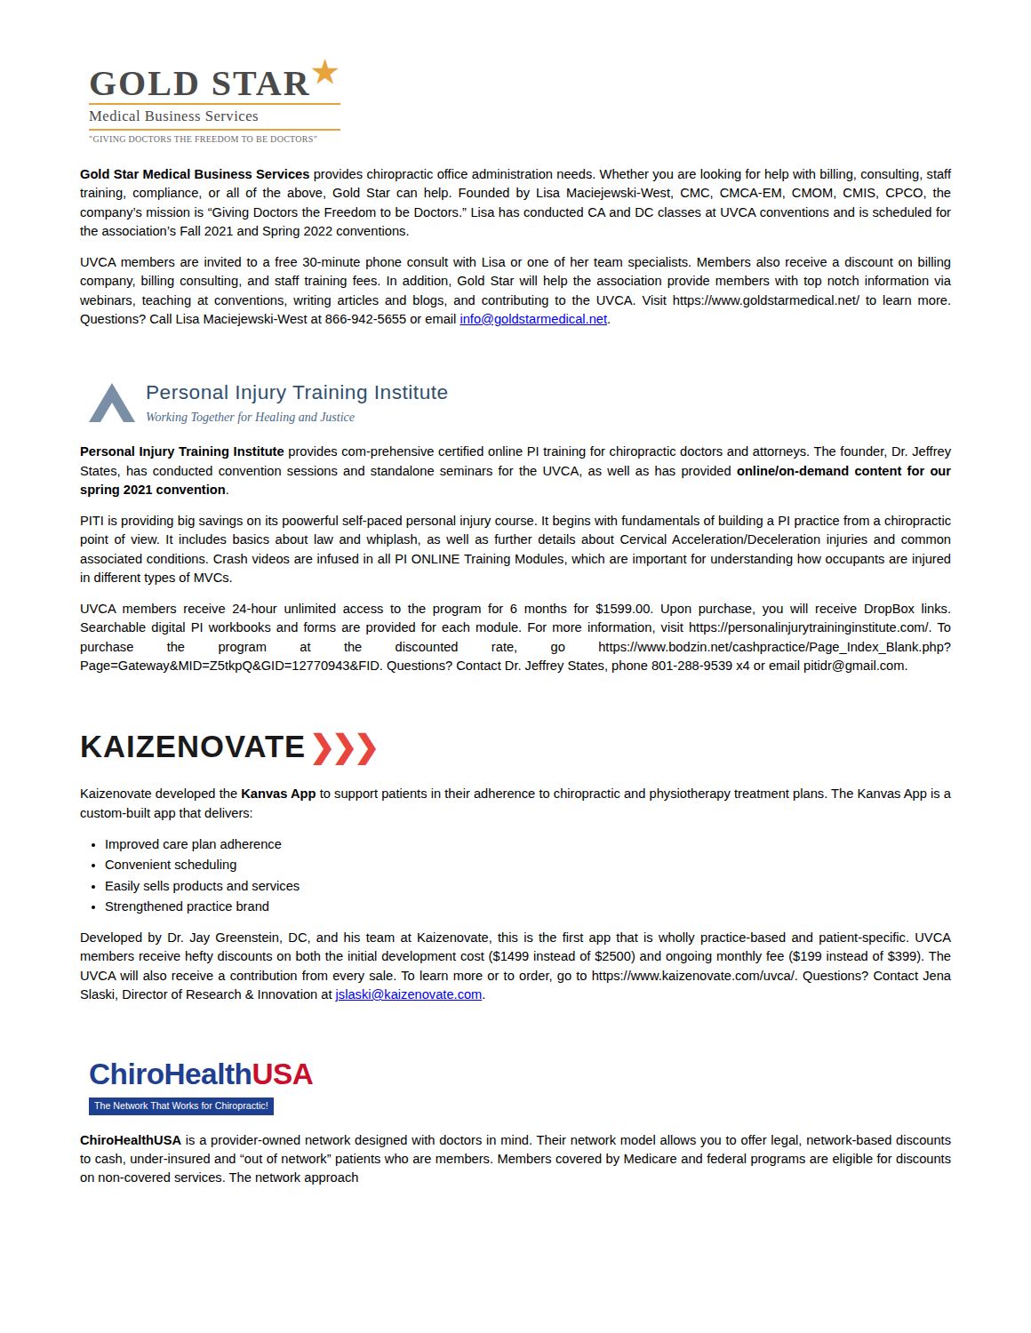GOLD STAR★
Medical Business Services
"GIVING DOCTORS THE FREEDOM TO BE DOCTORS"
Gold Star Medical Business Services provides chiropractic office administration needs. Whether you are looking for help with billing, consulting, staff training, compliance, or all of the above, Gold Star can help. Founded by Lisa Maciejewski-West, CMC, CMCA-EM, CMOM, CMIS, CPCO, the company’s mission is “Giving Doctors the Freedom to be Doctors.” Lisa has conducted CA and DC classes at UVCA conventions and is scheduled for the association’s Fall 2021 and Spring 2022 conventions.
UVCA members are invited to a free 30-minute phone consult with Lisa or one of her team specialists. Members also receive a discount on billing company, billing consulting, and staff training fees. In addition, Gold Star will help the association provide members with top notch information via webinars, teaching at conventions, writing articles and blogs, and contributing to the UVCA. Visit https://www.goldstarmedical.net/ to learn more. Questions? Call Lisa Maciejewski-West at 866-942-5655 or email info@goldstarmedical.net.
Personal Injury Training Institute
Working Together for Healing and Justice
Personal Injury Training Institute provides com-prehensive certified online PI training for chiropractic doctors and attorneys. The founder, Dr. Jeffrey States, has conducted convention sessions and standalone seminars for the UVCA, as well as has provided online/on-demand content for our spring 2021 convention.
PITI is providing big savings on its poowerful self-paced personal injury course. It begins with fundamentals of building a PI practice from a chiropractic point of view. It includes basics about law and whiplash, as well as further details about Cervical Acceleration/Deceleration injuries and common associated conditions. Crash videos are infused in all PI ONLINE Training Modules, which are important for understanding how occupants are injured in different types of MVCs.
UVCA members receive 24-hour unlimited access to the program for 6 months for $1599.00. Upon purchase, you will receive DropBox links. Searchable digital PI workbooks and forms are provided for each module. For more information, visit https://personalinjurytraininginstitute.com/. To purchase the program at the discounted rate, go https://www.bodzin.net/cashpractice/Page_Index_Blank.php?Page=Gateway&MID=Z5tkpQ&GID=12770943&FID. Questions? Contact Dr. Jeffrey States, phone 801-288-9539 x4 or email pitidr@gmail.com.
KAIZENOVATE❯❯❯
Kaizenovate developed the Kanvas App to support patients in their adherence to chiropractic and physiotherapy treatment plans. The Kanvas App is a custom-built app that delivers:
Improved care plan adherence
Convenient scheduling
Easily sells products and services
Strengthened practice brand
Developed by Dr. Jay Greenstein, DC, and his team at Kaizenovate, this is the first app that is wholly practice-based and patient-specific. UVCA members receive hefty discounts on both the initial development cost ($1499 instead of $2500) and ongoing monthly fee ($199 instead of $399). The UVCA will also receive a contribution from every sale. To learn more or to order, go to https://www.kaizenovate.com/uvca/. Questions? Contact Jena Slaski, Director of Research & Innovation at jslaski@kaizenovate.com.
ChiroHealthUSA
The Network That Works for Chiropractic!
ChiroHealthUSA is a provider-owned network designed with doctors in mind. Their network model allows you to offer legal, network-based discounts to cash, under-insured and “out of network” patients who are members. Members covered by Medicare and federal programs are eligible for discounts on non-covered services. The network approach